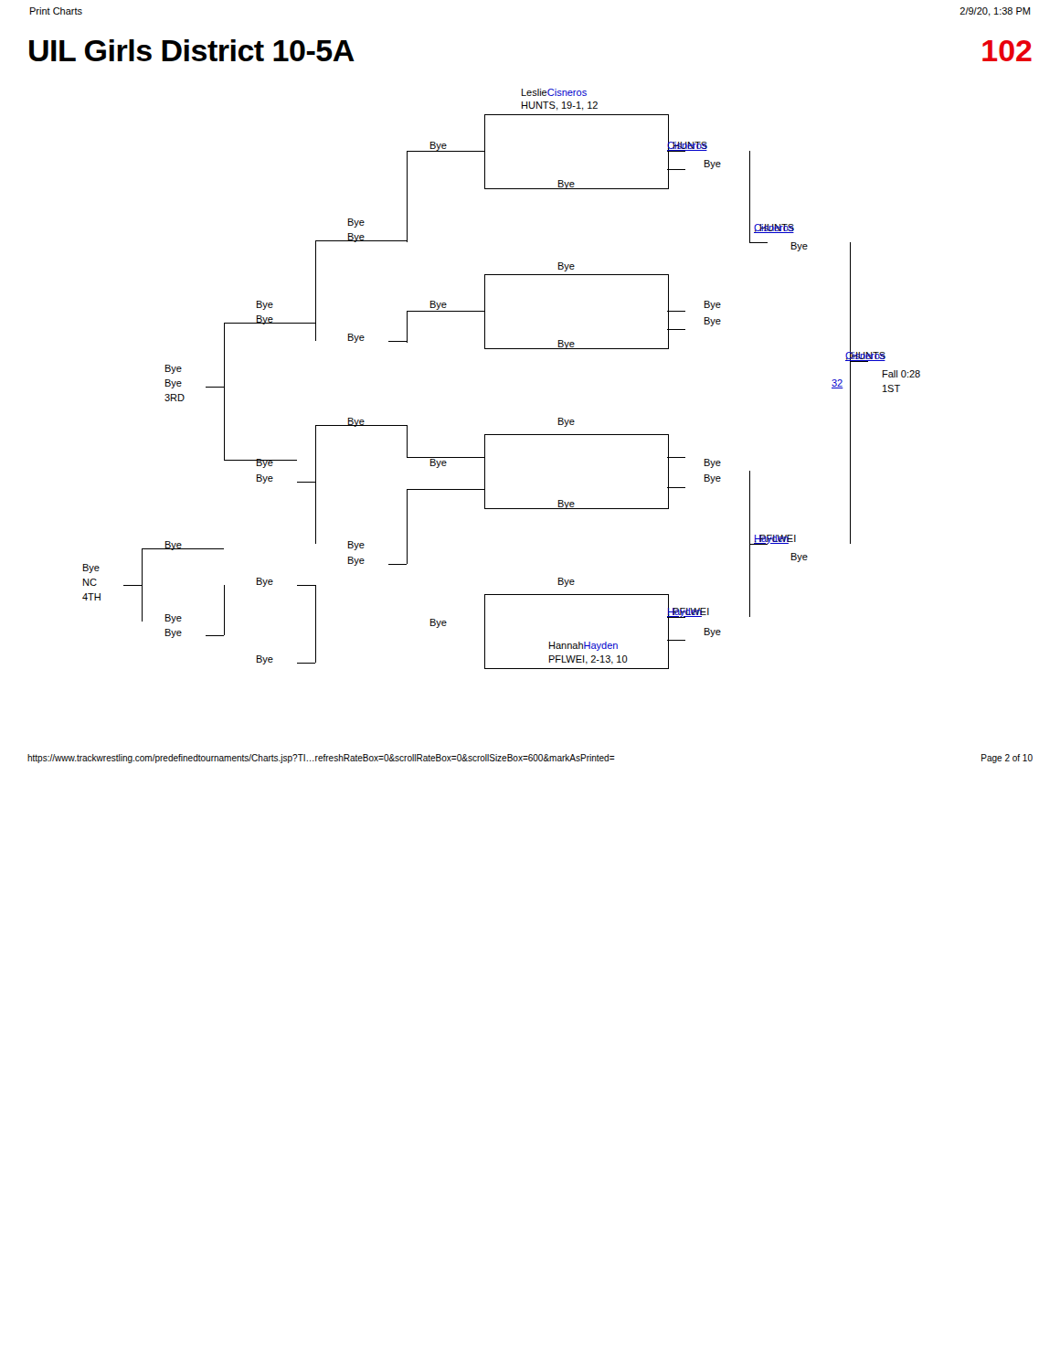Print Charts 2/9/20, 1:38 PM
UIL Girls District 10-5A
102
Leslie Cisneros HUNTS, 19-1, 12
Bye Bye
Cisneros, HUNTS Bye
Cisneros, HUNTS Bye Bye Bye
Bye Bye Bye
Bye Bye
Bye Bye
Bye
Bye Bye 3RD
Cisneros, HUNTS Fall 0:28 1ST 32 Bye
Bye
Bye Bye
Bye Bye
Bye Bye
Hayden, PFLWEI Bye
Bye
Bye NC 4TH
Bye Bye
Bye
Bye
Bye Bye
Bye
Bye Hannah Hayden PFLWEI, 2-13, 10
Hayden, PFLWEI Bye
https://www.trackwrestling.com/predefinedtournaments/Charts.jsp?TI…refreshRateBox=0&scrollRateBox=0&scrollSizeBox=600&markAsPrinted= Page 2 of 10